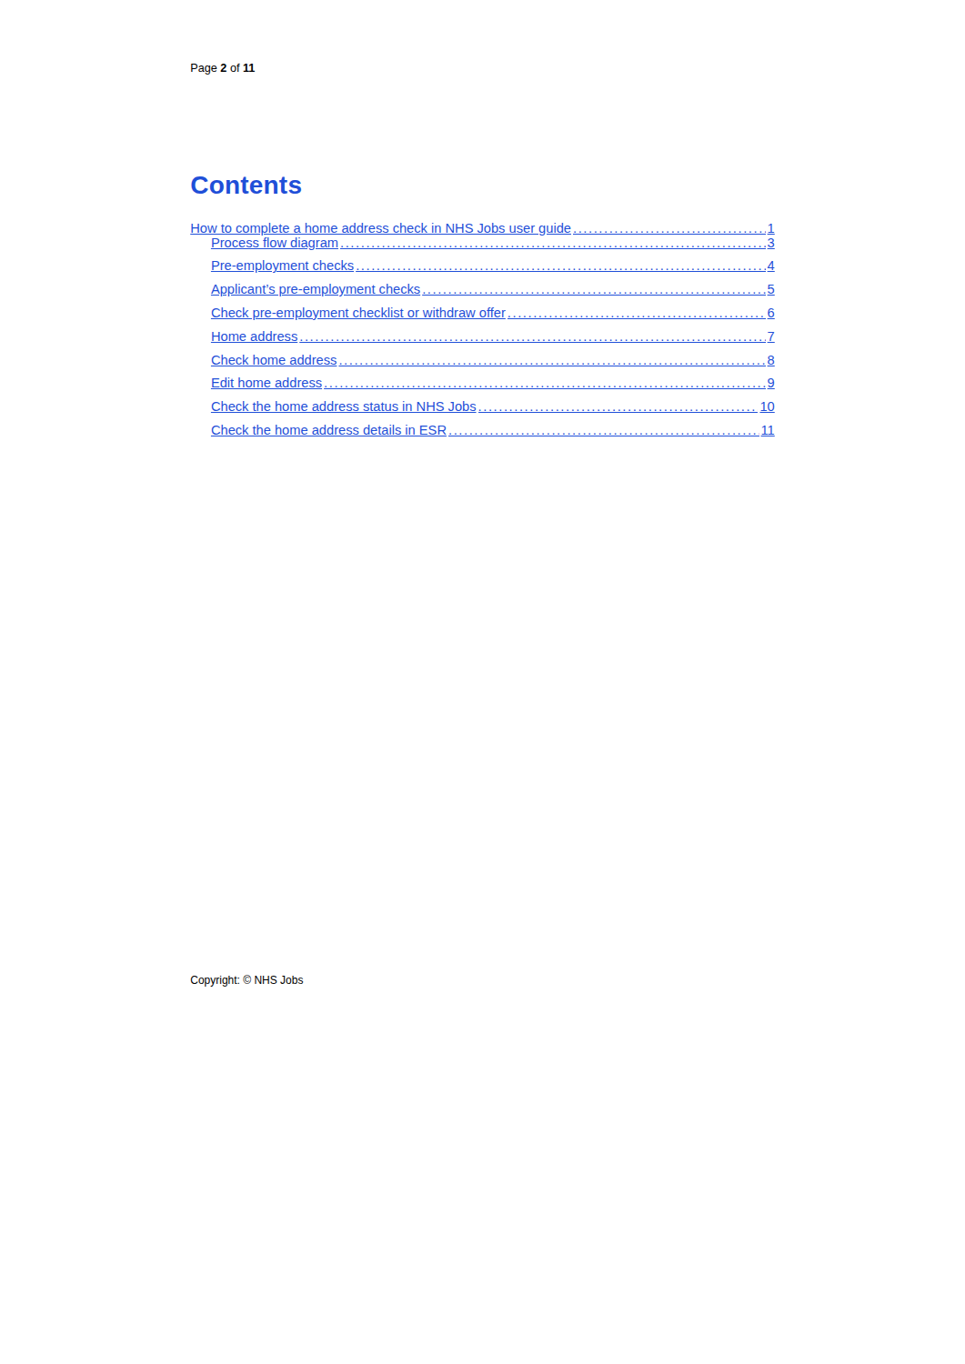Page 2 of 11
Contents
How to complete a home address check in NHS Jobs user guide .......................................................................................................... 1
Process flow diagram .......................................................................................................... 3
Pre-employment checks .......................................................................................................... 4
Applicant’s pre-employment checks .......................................................................................................... 5
Check pre-employment checklist or withdraw offer .......................................................................................................... 6
Home address .......................................................................................................... 7
Check home address .......................................................................................................... 8
Edit home address .......................................................................................................... 9
Check the home address status in NHS Jobs .......................................................................................................... 10
Check the home address details in ESR .......................................................................................................... 11
Copyright: © NHS Jobs